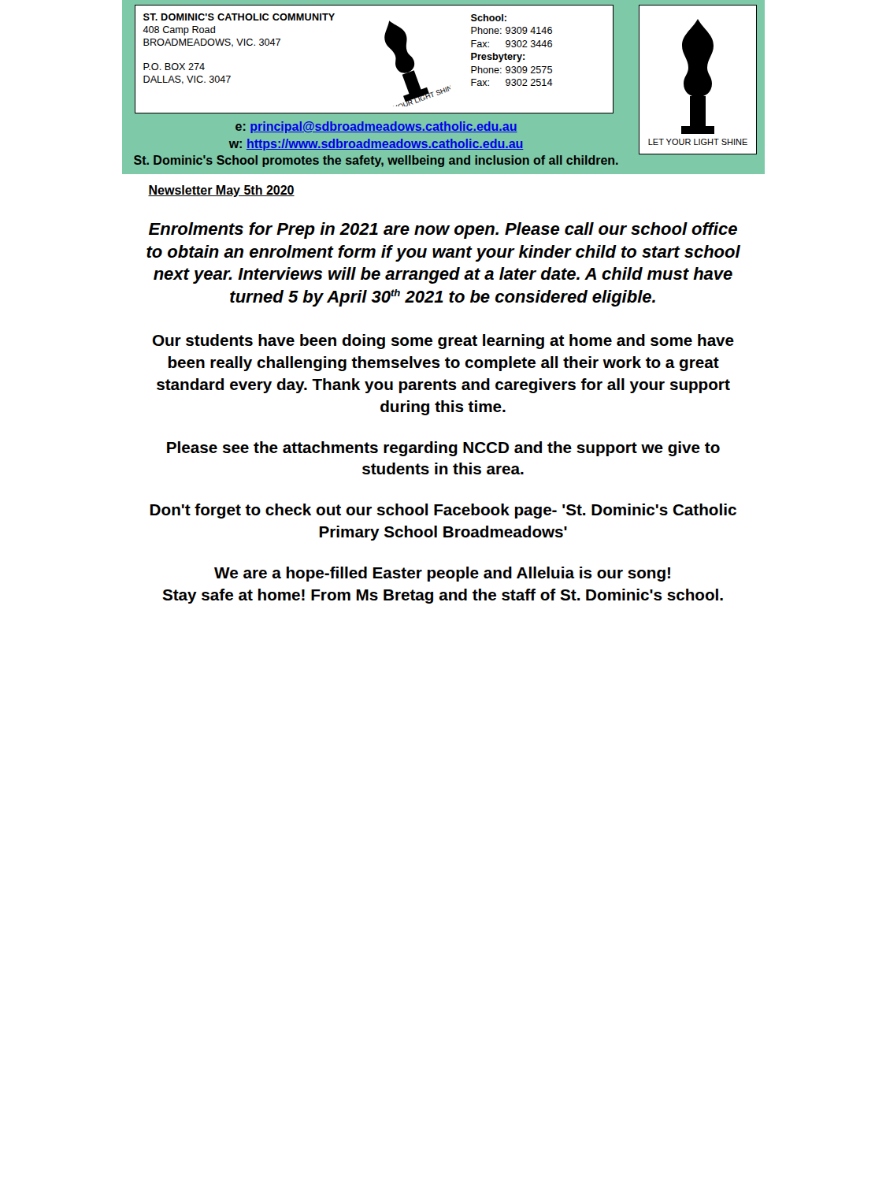ST. DOMINIC'S CATHOLIC COMMUNITY
408 Camp Road
BROADMEADOWS, VIC. 3047
P.O. BOX 274
DALLAS, VIC. 3047
| School: |
| Phone: | 9309 4146 |
| Fax: | 9302 3446 |
| Presbytery: |
| Phone: | 9309 2575 |
| Fax: | 9302 2514 |
e: principal@sdbroadmeadows.catholic.edu.au
w: https://www.sdbroadmeadows.catholic.edu.au
St. Dominic's School promotes the safety, wellbeing and inclusion of all children.
Newsletter May 5th 2020
Enrolments for Prep in 2021 are now open. Please call our school office to obtain an enrolment form if you want your kinder child to start school next year. Interviews will be arranged at a later date. A child must have turned 5 by April 30th 2021 to be considered eligible.
Our students have been doing some great learning at home and some have been really challenging themselves to complete all their work to a great standard every day. Thank you parents and caregivers for all your support during this time.
Please see the attachments regarding NCCD and the support we give to students in this area.
Don't forget to check out our school Facebook page- 'St. Dominic's Catholic Primary School Broadmeadows'
We are a hope-filled Easter people and Alleluia is our song!
Stay safe at home! From Ms Bretag and the staff of St. Dominic's school.